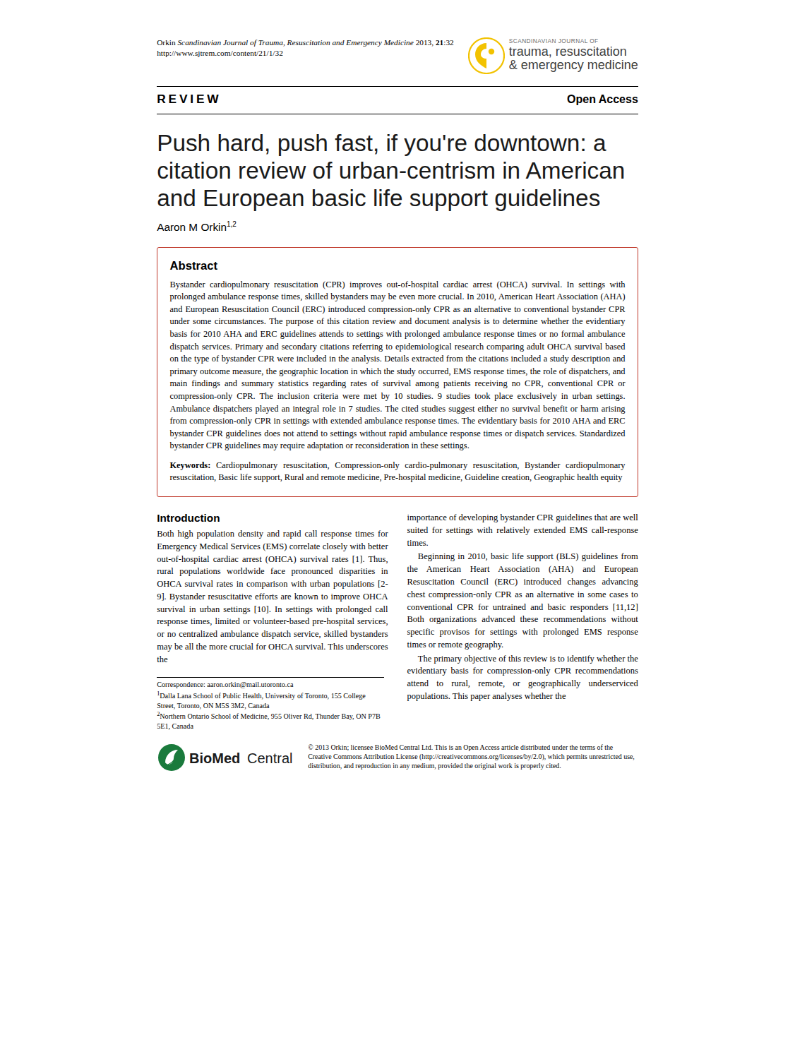Orkin Scandinavian Journal of Trauma, Resuscitation and Emergency Medicine 2013, 21:32
http://www.sjtrem.com/content/21/1/32
Scandinavian Journal of trauma, resuscitation & emergency medicine
REVIEW
Open Access
Push hard, push fast, if you're downtown: a citation review of urban-centrism in American and European basic life support guidelines
Aaron M Orkin1,2
Abstract
Bystander cardiopulmonary resuscitation (CPR) improves out-of-hospital cardiac arrest (OHCA) survival. In settings with prolonged ambulance response times, skilled bystanders may be even more crucial. In 2010, American Heart Association (AHA) and European Resuscitation Council (ERC) introduced compression-only CPR as an alternative to conventional bystander CPR under some circumstances. The purpose of this citation review and document analysis is to determine whether the evidentiary basis for 2010 AHA and ERC guidelines attends to settings with prolonged ambulance response times or no formal ambulance dispatch services. Primary and secondary citations referring to epidemiological research comparing adult OHCA survival based on the type of bystander CPR were included in the analysis. Details extracted from the citations included a study description and primary outcome measure, the geographic location in which the study occurred, EMS response times, the role of dispatchers, and main findings and summary statistics regarding rates of survival among patients receiving no CPR, conventional CPR or compression-only CPR. The inclusion criteria were met by 10 studies. 9 studies took place exclusively in urban settings. Ambulance dispatchers played an integral role in 7 studies. The cited studies suggest either no survival benefit or harm arising from compression-only CPR in settings with extended ambulance response times. The evidentiary basis for 2010 AHA and ERC bystander CPR guidelines does not attend to settings without rapid ambulance response times or dispatch services. Standardized bystander CPR guidelines may require adaptation or reconsideration in these settings.
Keywords: Cardiopulmonary resuscitation, Compression-only cardio-pulmonary resuscitation, Bystander cardiopulmonary resuscitation, Basic life support, Rural and remote medicine, Pre-hospital medicine, Guideline creation, Geographic health equity
Introduction
Both high population density and rapid call response times for Emergency Medical Services (EMS) correlate closely with better out-of-hospital cardiac arrest (OHCA) survival rates [1]. Thus, rural populations worldwide face pronounced disparities in OHCA survival rates in comparison with urban populations [2-9]. Bystander resuscitative efforts are known to improve OHCA survival in urban settings [10]. In settings with prolonged call response times, limited or volunteer-based pre-hospital services, or no centralized ambulance dispatch service, skilled bystanders may be all the more crucial for OHCA survival. This underscores the
Correspondence: aaron.orkin@mail.utoronto.ca
1Dalla Lana School of Public Health, University of Toronto, 155 College Street, Toronto, ON M5S 3M2, Canada
2Northern Ontario School of Medicine, 955 Oliver Rd, Thunder Bay, ON P7B 5E1, Canada
importance of developing bystander CPR guidelines that are well suited for settings with relatively extended EMS call-response times.
Beginning in 2010, basic life support (BLS) guidelines from the American Heart Association (AHA) and European Resuscitation Council (ERC) introduced changes advancing chest compression-only CPR as an alternative in some cases to conventional CPR for untrained and basic responders [11,12] Both organizations advanced these recommendations without specific provisos for settings with prolonged EMS response times or remote geography.
The primary objective of this review is to identify whether the evidentiary basis for compression-only CPR recommendations attend to rural, remote, or geographically underserviced populations. This paper analyses whether the
BioMed Central
© 2013 Orkin; licensee BioMed Central Ltd. This is an Open Access article distributed under the terms of the Creative Commons Attribution License (http://creativecommons.org/licenses/by/2.0), which permits unrestricted use, distribution, and reproduction in any medium, provided the original work is properly cited.